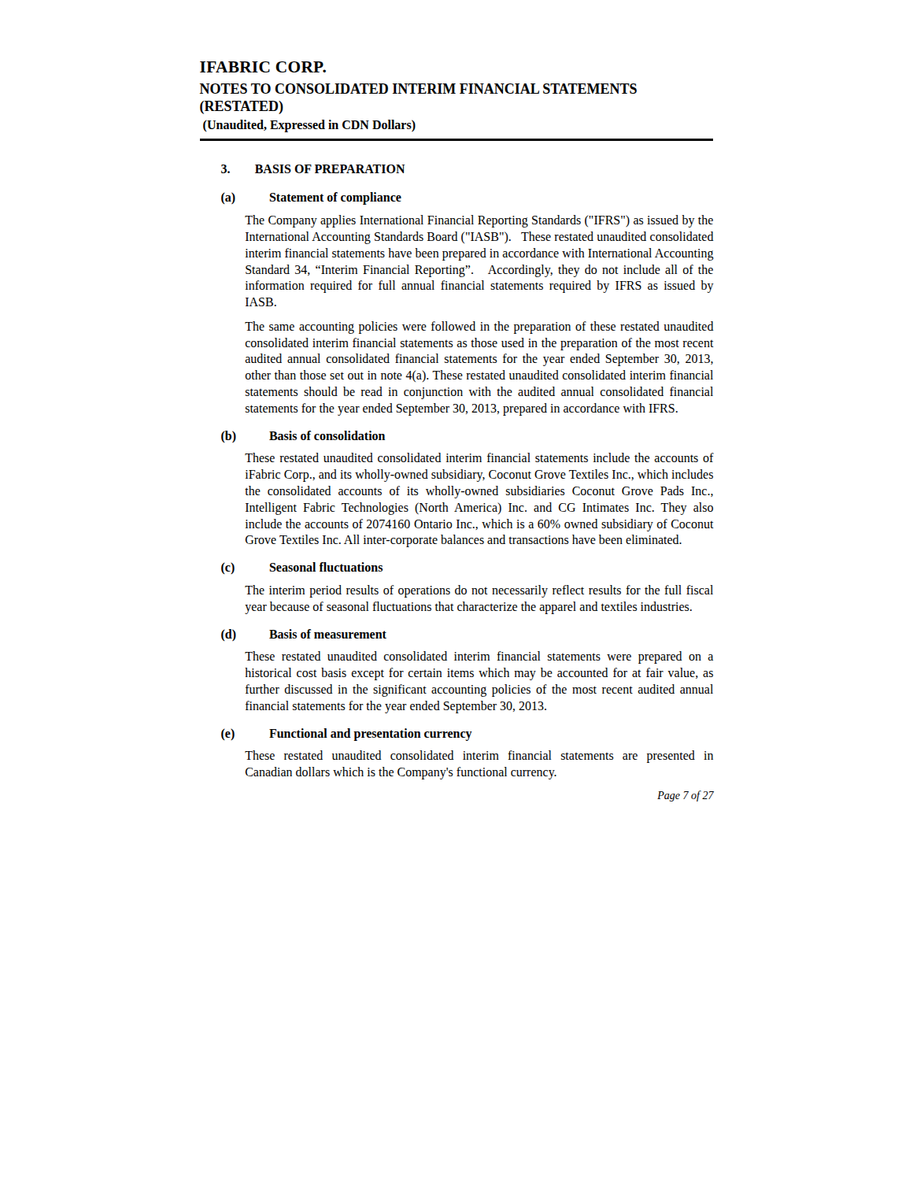IFABRIC CORP.
NOTES TO CONSOLIDATED INTERIM FINANCIAL STATEMENTS (RESTATED)
(Unaudited, Expressed in CDN Dollars)
3. BASIS OF PREPARATION
(a) Statement of compliance
The Company applies International Financial Reporting Standards ("IFRS") as issued by the International Accounting Standards Board ("IASB"). These restated unaudited consolidated interim financial statements have been prepared in accordance with International Accounting Standard 34, “Interim Financial Reporting”. Accordingly, they do not include all of the information required for full annual financial statements required by IFRS as issued by IASB.
The same accounting policies were followed in the preparation of these restated unaudited consolidated interim financial statements as those used in the preparation of the most recent audited annual consolidated financial statements for the year ended September 30, 2013, other than those set out in note 4(a). These restated unaudited consolidated interim financial statements should be read in conjunction with the audited annual consolidated financial statements for the year ended September 30, 2013, prepared in accordance with IFRS.
(b) Basis of consolidation
These restated unaudited consolidated interim financial statements include the accounts of iFabric Corp., and its wholly-owned subsidiary, Coconut Grove Textiles Inc., which includes the consolidated accounts of its wholly-owned subsidiaries Coconut Grove Pads Inc., Intelligent Fabric Technologies (North America) Inc. and CG Intimates Inc. They also include the accounts of 2074160 Ontario Inc., which is a 60% owned subsidiary of Coconut Grove Textiles Inc. All inter-corporate balances and transactions have been eliminated.
(c) Seasonal fluctuations
The interim period results of operations do not necessarily reflect results for the full fiscal year because of seasonal fluctuations that characterize the apparel and textiles industries.
(d) Basis of measurement
These restated unaudited consolidated interim financial statements were prepared on a historical cost basis except for certain items which may be accounted for at fair value, as further discussed in the significant accounting policies of the most recent audited annual financial statements for the year ended September 30, 2013.
(e) Functional and presentation currency
These restated unaudited consolidated interim financial statements are presented in Canadian dollars which is the Company's functional currency.
Page 7 of 27